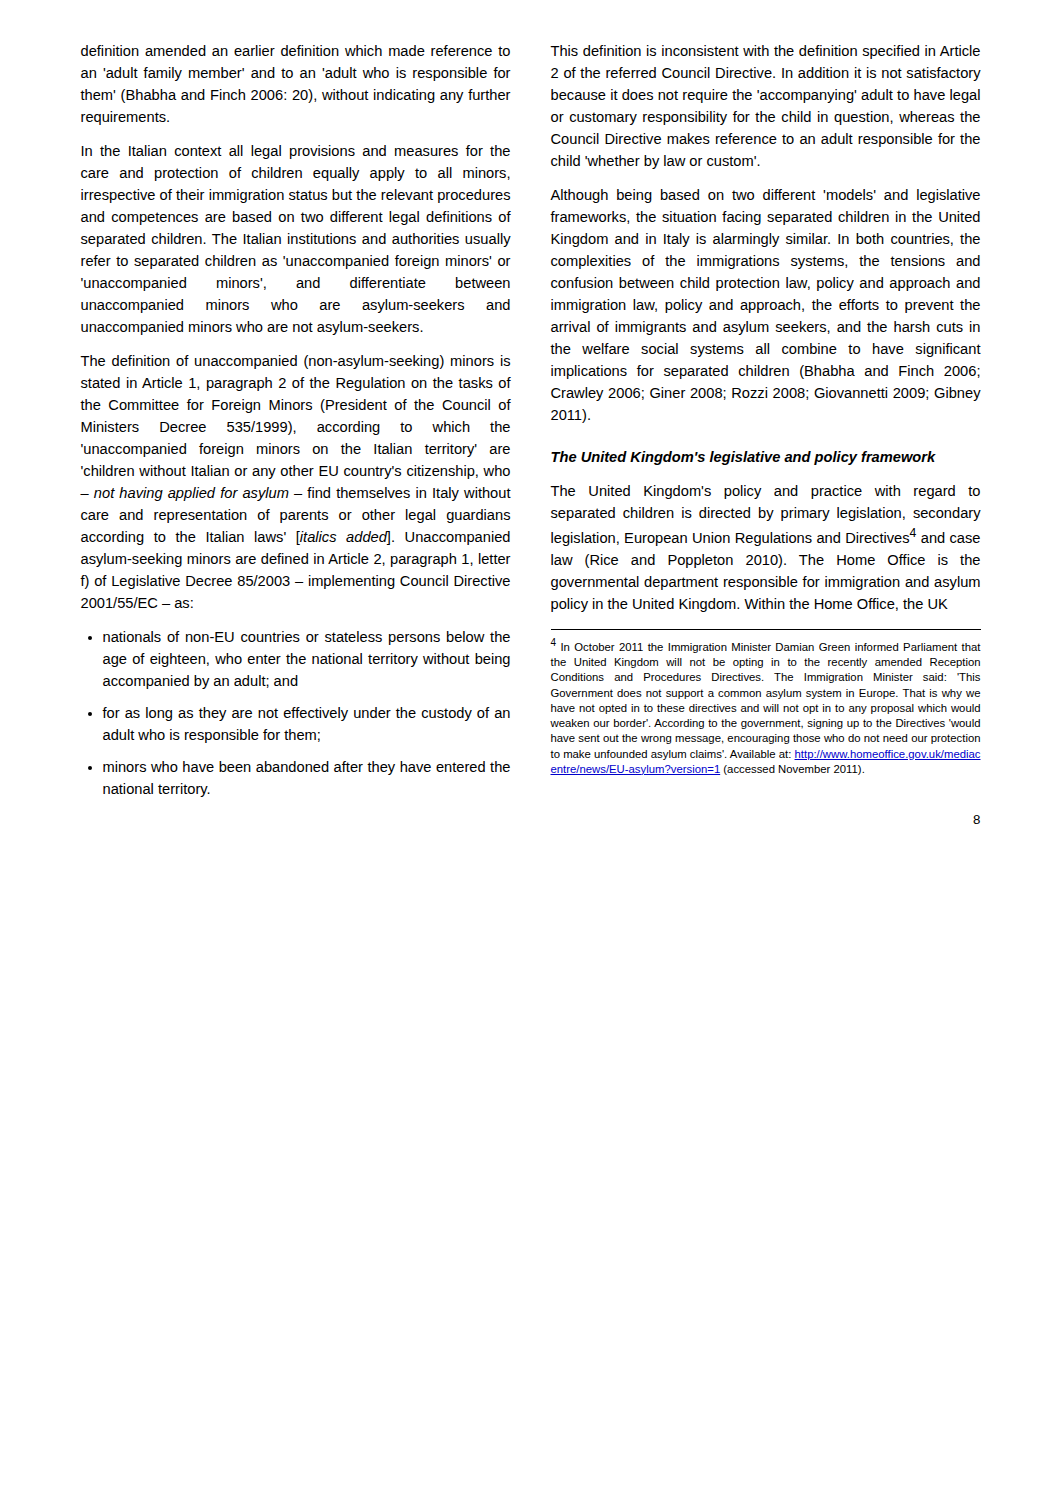definition amended an earlier definition which made reference to an 'adult family member' and to an 'adult who is responsible for them' (Bhabha and Finch 2006: 20), without indicating any further requirements.
In the Italian context all legal provisions and measures for the care and protection of children equally apply to all minors, irrespective of their immigration status but the relevant procedures and competences are based on two different legal definitions of separated children. The Italian institutions and authorities usually refer to separated children as 'unaccompanied foreign minors' or 'unaccompanied minors', and differentiate between unaccompanied minors who are asylum-seekers and unaccompanied minors who are not asylum-seekers.
The definition of unaccompanied (non-asylum-seeking) minors is stated in Article 1, paragraph 2 of the Regulation on the tasks of the Committee for Foreign Minors (President of the Council of Ministers Decree 535/1999), according to which the 'unaccompanied foreign minors on the Italian territory' are 'children without Italian or any other EU country's citizenship, who – not having applied for asylum – find themselves in Italy without care and representation of parents or other legal guardians according to the Italian laws' [italics added]. Unaccompanied asylum-seeking minors are defined in Article 2, paragraph 1, letter f) of Legislative Decree 85/2003 – implementing Council Directive 2001/55/EC – as:
nationals of non-EU countries or stateless persons below the age of eighteen, who enter the national territory without being accompanied by an adult; and
for as long as they are not effectively under the custody of an adult who is responsible for them;
minors who have been abandoned after they have entered the national territory.
This definition is inconsistent with the definition specified in Article 2 of the referred Council Directive. In addition it is not satisfactory because it does not require the 'accompanying' adult to have legal or customary responsibility for the child in question, whereas the Council Directive makes reference to an adult responsible for the child 'whether by law or custom'.
Although being based on two different 'models' and legislative frameworks, the situation facing separated children in the United Kingdom and in Italy is alarmingly similar. In both countries, the complexities of the immigrations systems, the tensions and confusion between child protection law, policy and approach and immigration law, policy and approach, the efforts to prevent the arrival of immigrants and asylum seekers, and the harsh cuts in the welfare social systems all combine to have significant implications for separated children (Bhabha and Finch 2006; Crawley 2006; Giner 2008; Rozzi 2008; Giovannetti 2009; Gibney 2011).
The United Kingdom's legislative and policy framework
The United Kingdom's policy and practice with regard to separated children is directed by primary legislation, secondary legislation, European Union Regulations and Directives4 and case law (Rice and Poppleton 2010). The Home Office is the governmental department responsible for immigration and asylum policy in the United Kingdom. Within the Home Office, the UK
4 In October 2011 the Immigration Minister Damian Green informed Parliament that the United Kingdom will not be opting in to the recently amended Reception Conditions and Procedures Directives. The Immigration Minister said: 'This Government does not support a common asylum system in Europe. That is why we have not opted in to these directives and will not opt in to any proposal which would weaken our border'. According to the government, signing up to the Directives 'would have sent out the wrong message, encouraging those who do not need our protection to make unfounded asylum claims'. Available at: http://www.homeoffice.gov.uk/mediacentre/news/EU-asylum?version=1 (accessed November 2011).
8